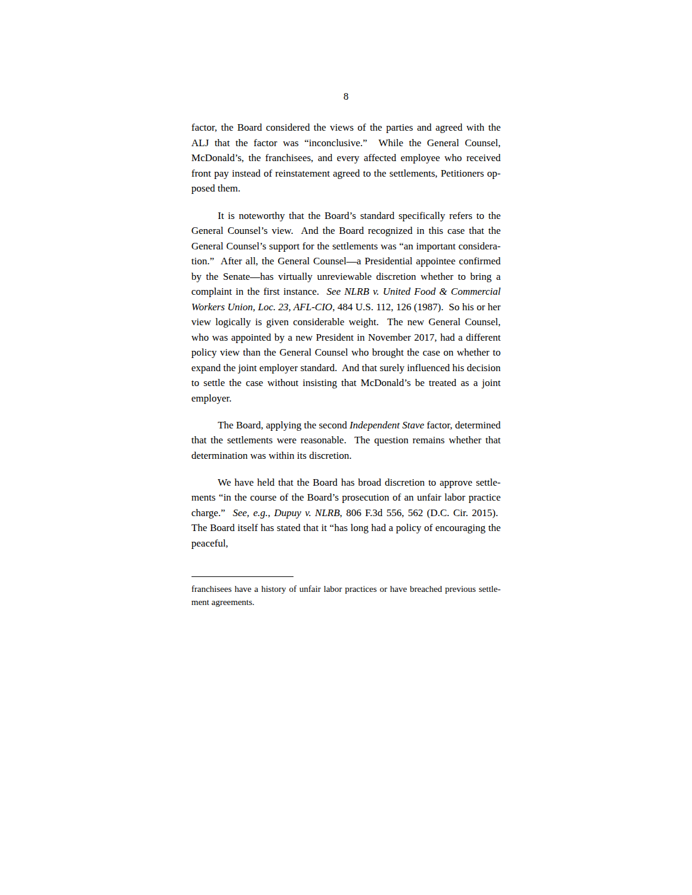8
factor, the Board considered the views of the parties and agreed with the ALJ that the factor was “inconclusive.” While the General Counsel, McDonald’s, the franchisees, and every affected employee who received front pay instead of reinstatement agreed to the settlements, Petitioners opposed them.
It is noteworthy that the Board’s standard specifically refers to the General Counsel’s view. And the Board recognized in this case that the General Counsel’s support for the settlements was “an important consideration.” After all, the General Counsel—a Presidential appointee confirmed by the Senate—has virtually unreviewable discretion whether to bring a complaint in the first instance. See NLRB v. United Food & Commercial Workers Union, Loc. 23, AFL-CIO, 484 U.S. 112, 126 (1987). So his or her view logically is given considerable weight. The new General Counsel, who was appointed by a new President in November 2017, had a different policy view than the General Counsel who brought the case on whether to expand the joint employer standard. And that surely influenced his decision to settle the case without insisting that McDonald’s be treated as a joint employer.
The Board, applying the second Independent Stave factor, determined that the settlements were reasonable. The question remains whether that determination was within its discretion.
We have held that the Board has broad discretion to approve settlements “in the course of the Board’s prosecution of an unfair labor practice charge.” See, e.g., Dupuy v. NLRB, 806 F.3d 556, 562 (D.C. Cir. 2015). The Board itself has stated that it “has long had a policy of encouraging the peaceful,
franchisees have a history of unfair labor practices or have breached previous settlement agreements.